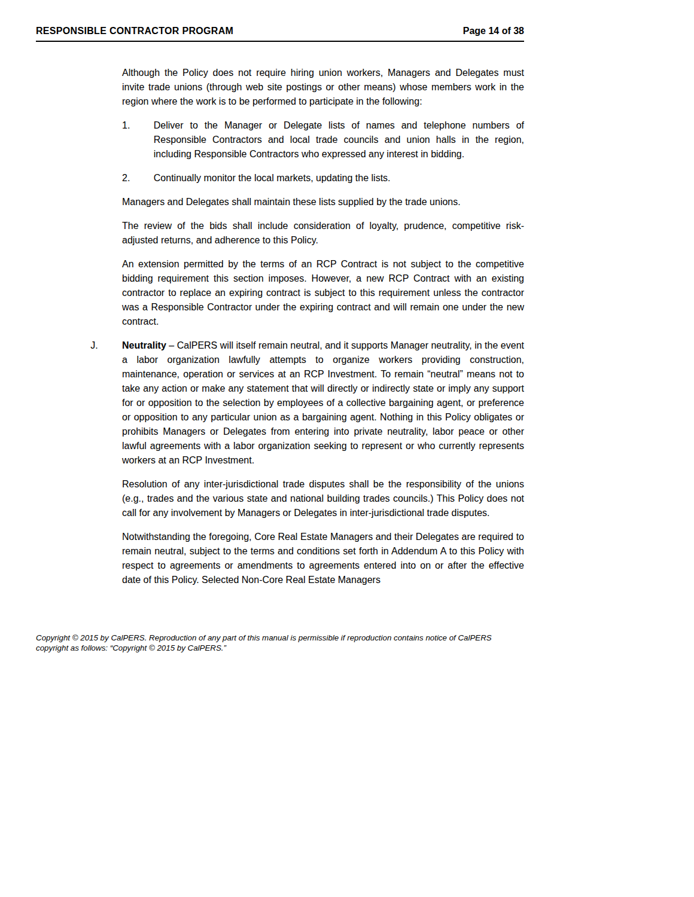RESPONSIBLE CONTRACTOR PROGRAM Page 14 of 38
Although the Policy does not require hiring union workers, Managers and Delegates must invite trade unions (through web site postings or other means) whose members work in the region where the work is to be performed to participate in the following:
1. Deliver to the Manager or Delegate lists of names and telephone numbers of Responsible Contractors and local trade councils and union halls in the region, including Responsible Contractors who expressed any interest in bidding.
2. Continually monitor the local markets, updating the lists.
Managers and Delegates shall maintain these lists supplied by the trade unions.
The review of the bids shall include consideration of loyalty, prudence, competitive risk-adjusted returns, and adherence to this Policy.
An extension permitted by the terms of an RCP Contract is not subject to the competitive bidding requirement this section imposes. However, a new RCP Contract with an existing contractor to replace an expiring contract is subject to this requirement unless the contractor was a Responsible Contractor under the expiring contract and will remain one under the new contract.
J.
Neutrality – CalPERS will itself remain neutral, and it supports Manager neutrality, in the event a labor organization lawfully attempts to organize workers providing construction, maintenance, operation or services at an RCP Investment. To remain “neutral” means not to take any action or make any statement that will directly or indirectly state or imply any support for or opposition to the selection by employees of a collective bargaining agent, or preference or opposition to any particular union as a bargaining agent. Nothing in this Policy obligates or prohibits Managers or Delegates from entering into private neutrality, labor peace or other lawful agreements with a labor organization seeking to represent or who currently represents workers at an RCP Investment.
Resolution of any inter-jurisdictional trade disputes shall be the responsibility of the unions (e.g., trades and the various state and national building trades councils.) This Policy does not call for any involvement by Managers or Delegates in inter-jurisdictional trade disputes.
Notwithstanding the foregoing, Core Real Estate Managers and their Delegates are required to remain neutral, subject to the terms and conditions set forth in Addendum A to this Policy with respect to agreements or amendments to agreements entered into on or after the effective date of this Policy. Selected Non-Core Real Estate Managers
Copyright © 2015 by CalPERS. Reproduction of any part of this manual is permissible if reproduction contains notice of CalPERS copyright as follows: “Copyright © 2015 by CalPERS.”